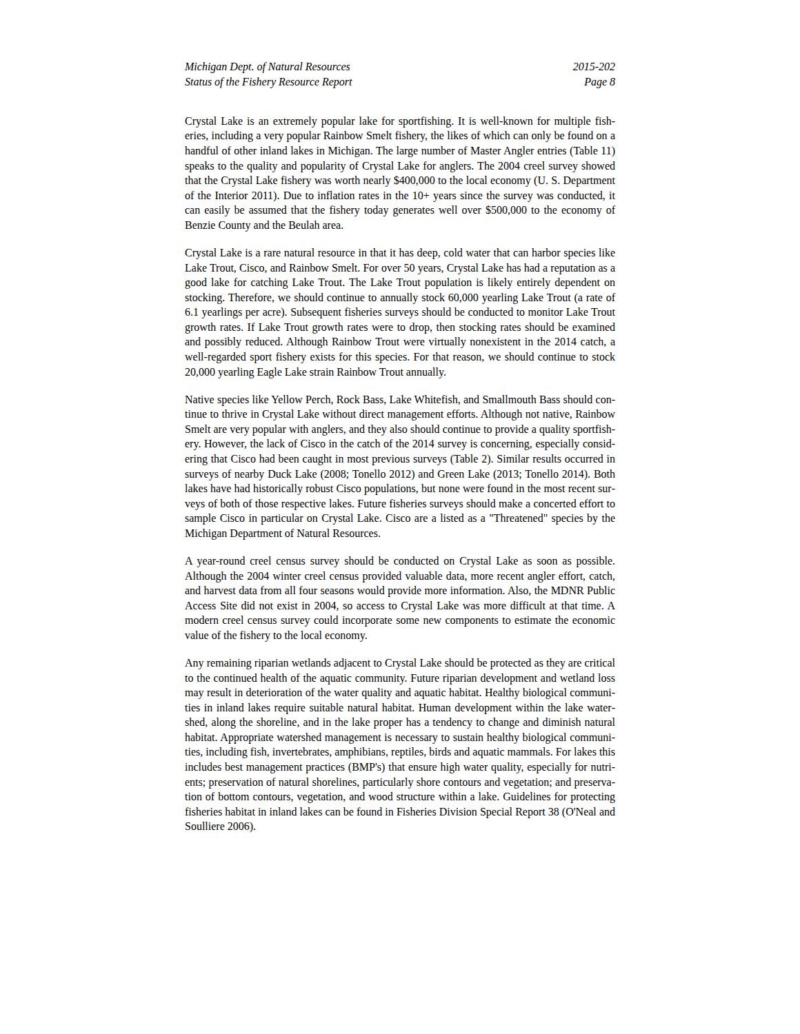| Michigan Dept. of Natural Resources | 2015-202 |
| Status of the Fishery Resource Report | Page 8 |
Crystal Lake is an extremely popular lake for sportfishing. It is well-known for multiple fisheries, including a very popular Rainbow Smelt fishery, the likes of which can only be found on a handful of other inland lakes in Michigan. The large number of Master Angler entries (Table 11) speaks to the quality and popularity of Crystal Lake for anglers. The 2004 creel survey showed that the Crystal Lake fishery was worth nearly $400,000 to the local economy (U. S. Department of the Interior 2011). Due to inflation rates in the 10+ years since the survey was conducted, it can easily be assumed that the fishery today generates well over $500,000 to the economy of Benzie County and the Beulah area.
Crystal Lake is a rare natural resource in that it has deep, cold water that can harbor species like Lake Trout, Cisco, and Rainbow Smelt. For over 50 years, Crystal Lake has had a reputation as a good lake for catching Lake Trout. The Lake Trout population is likely entirely dependent on stocking. Therefore, we should continue to annually stock 60,000 yearling Lake Trout (a rate of 6.1 yearlings per acre). Subsequent fisheries surveys should be conducted to monitor Lake Trout growth rates. If Lake Trout growth rates were to drop, then stocking rates should be examined and possibly reduced. Although Rainbow Trout were virtually nonexistent in the 2014 catch, a well-regarded sport fishery exists for this species. For that reason, we should continue to stock 20,000 yearling Eagle Lake strain Rainbow Trout annually.
Native species like Yellow Perch, Rock Bass, Lake Whitefish, and Smallmouth Bass should continue to thrive in Crystal Lake without direct management efforts. Although not native, Rainbow Smelt are very popular with anglers, and they also should continue to provide a quality sportfishery. However, the lack of Cisco in the catch of the 2014 survey is concerning, especially considering that Cisco had been caught in most previous surveys (Table 2). Similar results occurred in surveys of nearby Duck Lake (2008; Tonello 2012) and Green Lake (2013; Tonello 2014). Both lakes have had historically robust Cisco populations, but none were found in the most recent surveys of both of those respective lakes. Future fisheries surveys should make a concerted effort to sample Cisco in particular on Crystal Lake. Cisco are a listed as a "Threatened" species by the Michigan Department of Natural Resources.
A year-round creel census survey should be conducted on Crystal Lake as soon as possible. Although the 2004 winter creel census provided valuable data, more recent angler effort, catch, and harvest data from all four seasons would provide more information. Also, the MDNR Public Access Site did not exist in 2004, so access to Crystal Lake was more difficult at that time. A modern creel census survey could incorporate some new components to estimate the economic value of the fishery to the local economy.
Any remaining riparian wetlands adjacent to Crystal Lake should be protected as they are critical to the continued health of the aquatic community. Future riparian development and wetland loss may result in deterioration of the water quality and aquatic habitat. Healthy biological communities in inland lakes require suitable natural habitat. Human development within the lake watershed, along the shoreline, and in the lake proper has a tendency to change and diminish natural habitat. Appropriate watershed management is necessary to sustain healthy biological communities, including fish, invertebrates, amphibians, reptiles, birds and aquatic mammals. For lakes this includes best management practices (BMP's) that ensure high water quality, especially for nutrients; preservation of natural shorelines, particularly shore contours and vegetation; and preservation of bottom contours, vegetation, and wood structure within a lake. Guidelines for protecting fisheries habitat in inland lakes can be found in Fisheries Division Special Report 38 (O'Neal and Soulliere 2006).